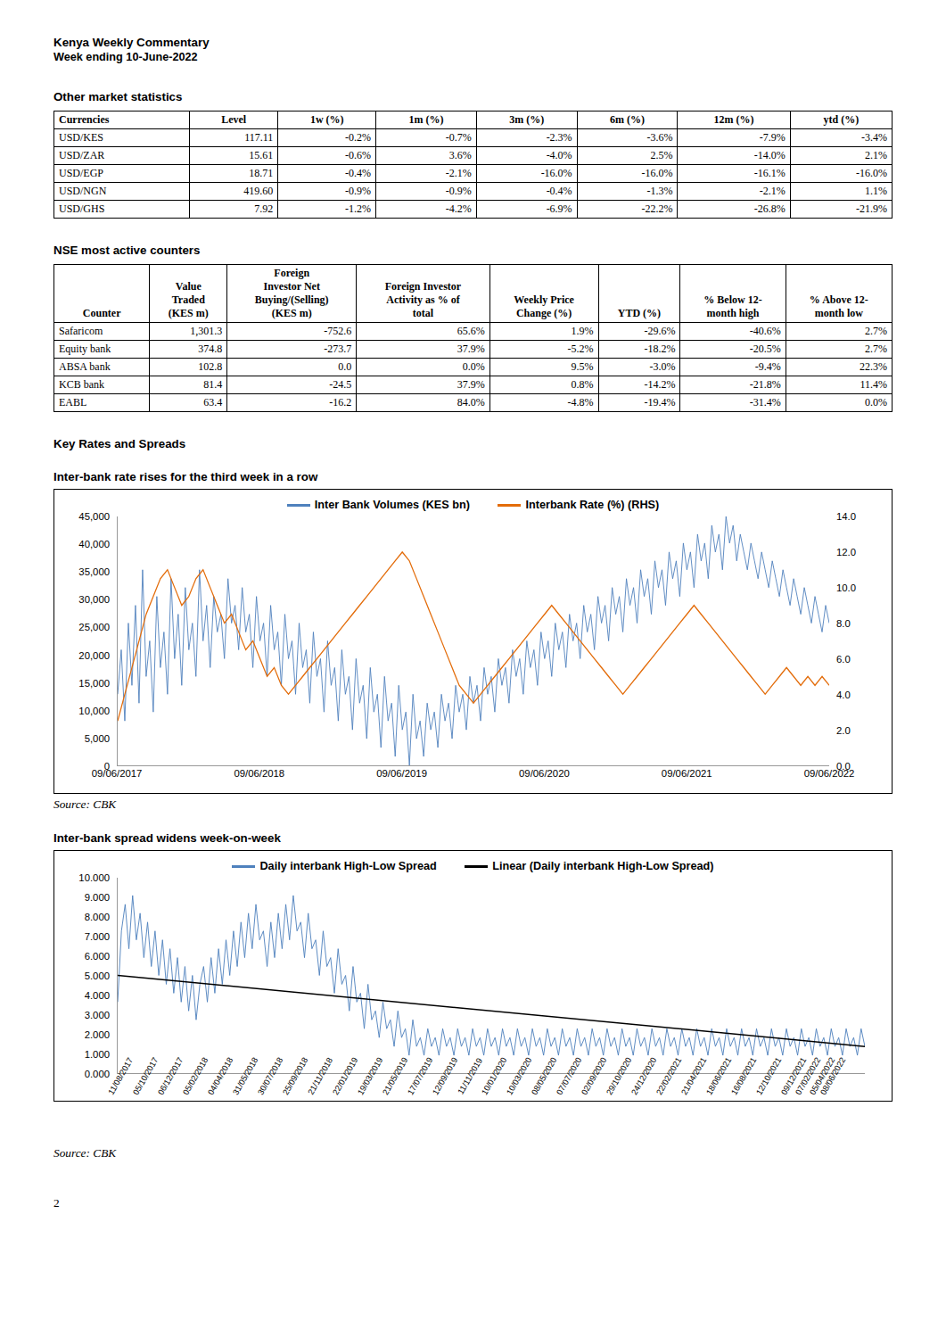Kenya Weekly Commentary
Week ending 10-June-2022
Other market statistics
| Currencies | Level | 1w (%) | 1m (%) | 3m (%) | 6m (%) | 12m (%) | ytd (%) |
| --- | --- | --- | --- | --- | --- | --- | --- |
| USD/KES | 117.11 | -0.2% | -0.7% | -2.3% | -3.6% | -7.9% | -3.4% |
| USD/ZAR | 15.61 | -0.6% | 3.6% | -4.0% | 2.5% | -14.0% | 2.1% |
| USD/EGP | 18.71 | -0.4% | -2.1% | -16.0% | -16.0% | -16.1% | -16.0% |
| USD/NGN | 419.60 | -0.9% | -0.9% | -0.4% | -1.3% | -2.1% | 1.1% |
| USD/GHS | 7.92 | -1.2% | -4.2% | -6.9% | -22.2% | -26.8% | -21.9% |
NSE most active counters
| Counter | Value Traded (KES m) | Foreign Investor Net Buying/(Selling) (KES m) | Foreign Investor Activity as % of total | Weekly Price Change (%) | YTD (%) | % Below 12- month high | % Above 12- month low |
| --- | --- | --- | --- | --- | --- | --- | --- |
| Safaricom | 1,301.3 | -752.6 | 65.6% | 1.9% | -29.6% | -40.6% | 2.7% |
| Equity bank | 374.8 | -273.7 | 37.9% | -5.2% | -18.2% | -20.5% | 2.7% |
| ABSA bank | 102.8 | 0.0 | 0.0% | 9.5% | -3.0% | -9.4% | 22.3% |
| KCB bank | 81.4 | -24.5 | 37.9% | 0.8% | -14.2% | -21.8% | 11.4% |
| EABL | 63.4 | -16.2 | 84.0% | -4.8% | -19.4% | -31.4% | 0.0% |
Key Rates and Spreads
Inter-bank rate rises for the third week in a row
Inter Bank Volumes (KES bn) Interbank Rate (%) (RHS)
45,000 40,000 35,000 30,000 25,000 20,000 15,000 10,000 5,000 0
14.0 12.0 10.0 8.0 6.0 4.0 2.0 0.0
09/06/2017 09/06/2018 09/06/2019 09/06/2020 09/06/2021 09/06/2022
Source: CBK
Inter-bank spread widens week-on-week
Daily interbank High-Low Spread Linear (Daily interbank High-Low Spread)
10.000 9.000 8.000 7.000 6.000 5.000 4.000 3.000 2.000 1.000 0.000
11/08/2017 05/10/2017 06/12/2017 05/02/2018 04/04/2018 31/05/2018 30/07/2018 25/09/2018 21/11/2018 22/01/2019 19/03/2019 21/05/2019 17/07/2019 12/09/2019 11/11/2019 10/01/2020 10/03/2020 08/05/2020 07/07/2020 02/09/2020 29/10/2020 24/12/2020 22/02/2021 21/04/2021 18/06/2021 16/08/2021 12/10/2021 09/12/2021 07/02/2022 05/04/2022 08/06/2022
Source: CBK
2